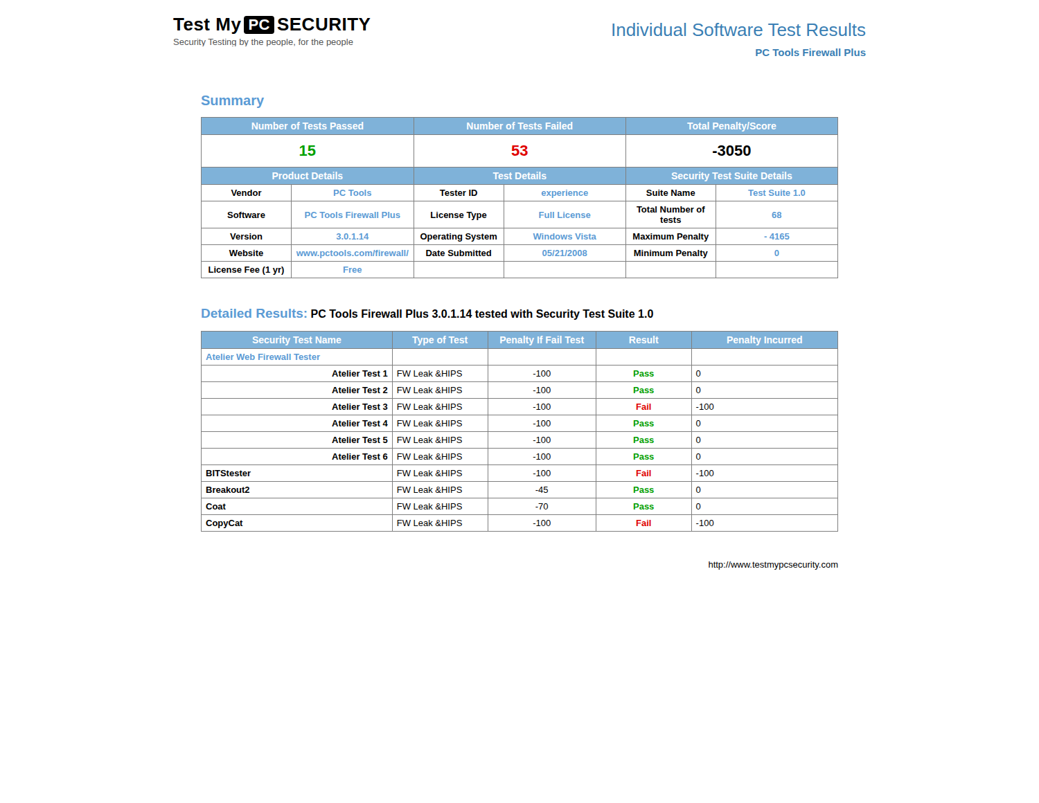Test My PC SECURITY
Security Testing by the people, for the people
Individual Software Test Results
PC Tools Firewall Plus
Summary
| Number of Tests Passed | Number of Tests Failed | Total Penalty/Score |
| --- | --- | --- |
| 15 | 53 | -3050 |
| Product Details | Test Details | Security Test Suite Details |
| Vendor | PC Tools | Tester ID | experience | Suite Name | Test Suite 1.0 |
| Software | PC Tools Firewall Plus | License Type | Full License | Total Number of tests | 68 |
| Version | 3.0.1.14 | Operating System | Windows Vista | Maximum Penalty | - 4165 |
| Website | www.pctools.com/firewall/ | Date Submitted | 05/21/2008 | Minimum Penalty | 0 |
| License Fee (1 yr) | Free | | | | |
Detailed Results: PC Tools Firewall Plus 3.0.1.14 tested with Security Test Suite 1.0
| Security Test Name | Type of Test | Penalty If Fail Test | Result | Penalty Incurred |
| --- | --- | --- | --- | --- |
| Atelier Web Firewall Tester | | | | |
| Atelier Test 1 | FW Leak &HIPS | -100 | Pass | 0 |
| Atelier Test 2 | FW Leak &HIPS | -100 | Pass | 0 |
| Atelier Test 3 | FW Leak &HIPS | -100 | Fail | -100 |
| Atelier Test 4 | FW Leak &HIPS | -100 | Pass | 0 |
| Atelier Test 5 | FW Leak &HIPS | -100 | Pass | 0 |
| Atelier Test 6 | FW Leak &HIPS | -100 | Pass | 0 |
| BITStester | FW Leak &HIPS | -100 | Fail | -100 |
| Breakout2 | FW Leak &HIPS | -45 | Pass | 0 |
| Coat | FW Leak &HIPS | -70 | Pass | 0 |
| CopyCat | FW Leak &HIPS | -100 | Fail | -100 |
http://www.testmypcsecurity.com